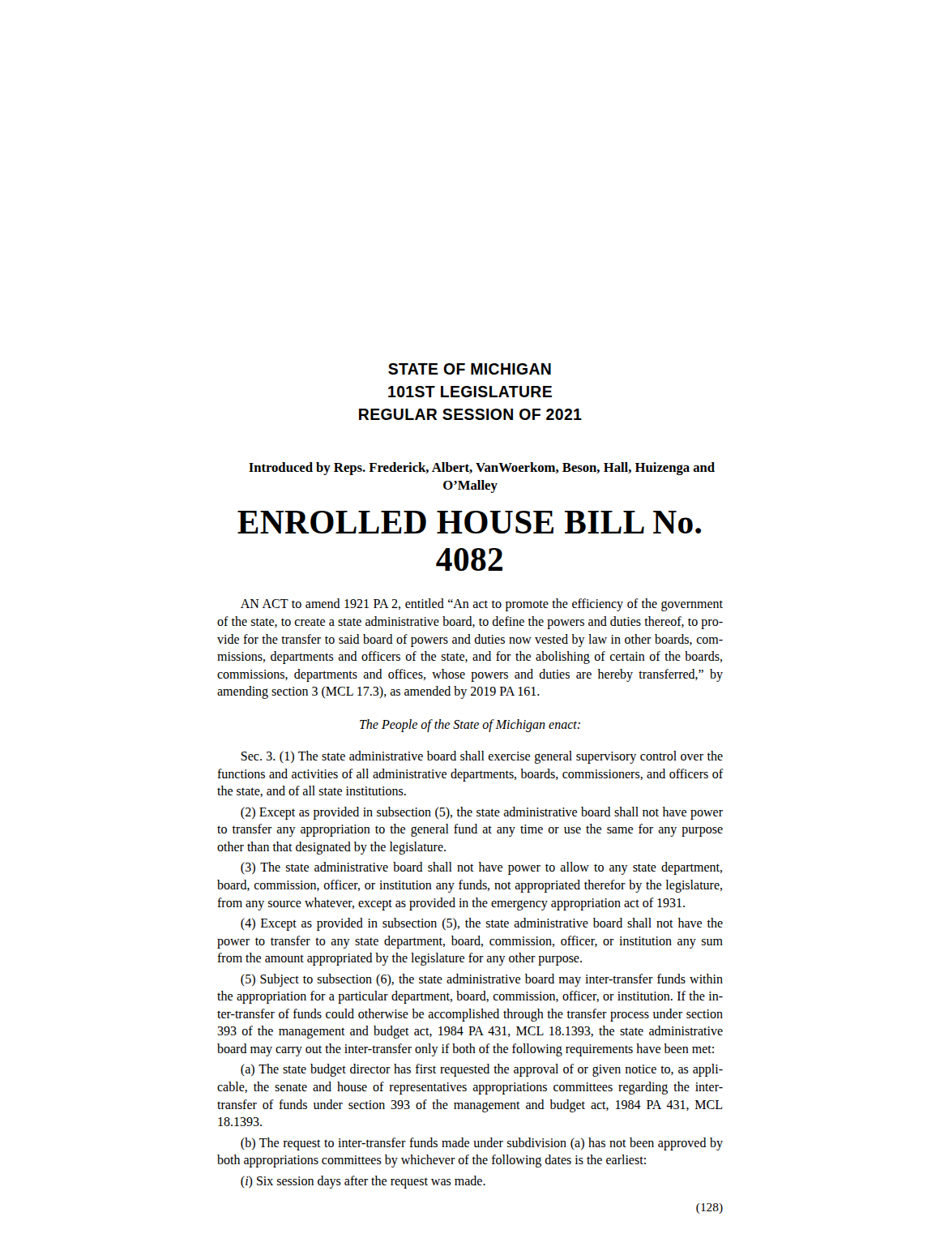STATE OF MICHIGAN
101ST LEGISLATURE
REGULAR SESSION OF 2021
Introduced by Reps. Frederick, Albert, VanWoerkom, Beson, Hall, Huizenga and O’Malley
ENROLLED HOUSE BILL No. 4082
AN ACT to amend 1921 PA 2, entitled “An act to promote the efficiency of the government of the state, to create a state administrative board, to define the powers and duties thereof, to provide for the transfer to said board of powers and duties now vested by law in other boards, commissions, departments and officers of the state, and for the abolishing of certain of the boards, commissions, departments and offices, whose powers and duties are hereby transferred,” by amending section 3 (MCL 17.3), as amended by 2019 PA 161.
The People of the State of Michigan enact:
Sec. 3. (1) The state administrative board shall exercise general supervisory control over the functions and activities of all administrative departments, boards, commissioners, and officers of the state, and of all state institutions.
(2) Except as provided in subsection (5), the state administrative board shall not have power to transfer any appropriation to the general fund at any time or use the same for any purpose other than that designated by the legislature.
(3) The state administrative board shall not have power to allow to any state department, board, commission, officer, or institution any funds, not appropriated therefor by the legislature, from any source whatever, except as provided in the emergency appropriation act of 1931.
(4) Except as provided in subsection (5), the state administrative board shall not have the power to transfer to any state department, board, commission, officer, or institution any sum from the amount appropriated by the legislature for any other purpose.
(5) Subject to subsection (6), the state administrative board may inter-transfer funds within the appropriation for a particular department, board, commission, officer, or institution. If the inter-transfer of funds could otherwise be accomplished through the transfer process under section 393 of the management and budget act, 1984 PA 431, MCL 18.1393, the state administrative board may carry out the inter-transfer only if both of the following requirements have been met:
(a) The state budget director has first requested the approval of or given notice to, as applicable, the senate and house of representatives appropriations committees regarding the inter-transfer of funds under section 393 of the management and budget act, 1984 PA 431, MCL 18.1393.
(b) The request to inter-transfer funds made under subdivision (a) has not been approved by both appropriations committees by whichever of the following dates is the earliest:
(i) Six session days after the request was made.
(128)